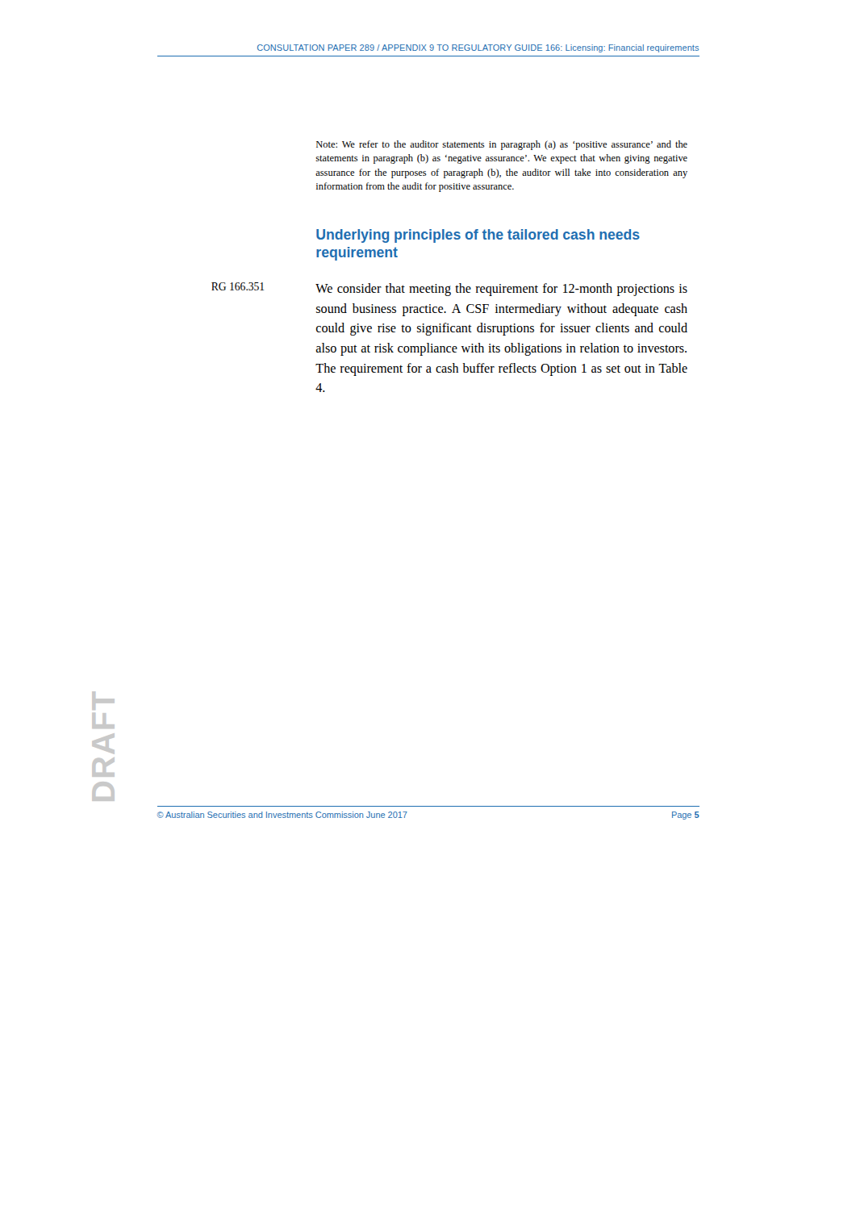CONSULTATION PAPER 289 / APPENDIX 9 TO REGULATORY GUIDE 166: Licensing: Financial requirements
Note: We refer to the auditor statements in paragraph (a) as ‘positive assurance’ and the statements in paragraph (b) as ‘negative assurance’. We expect that when giving negative assurance for the purposes of paragraph (b), the auditor will take into consideration any information from the audit for positive assurance.
Underlying principles of the tailored cash needs requirement
RG 166.351
We consider that meeting the requirement for 12-month projections is sound business practice. A CSF intermediary without adequate cash could give rise to significant disruptions for issuer clients and could also put at risk compliance with its obligations in relation to investors. The requirement for a cash buffer reflects Option 1 as set out in Table 4.
DRAFT
© Australian Securities and Investments Commission June 2017 Page 5